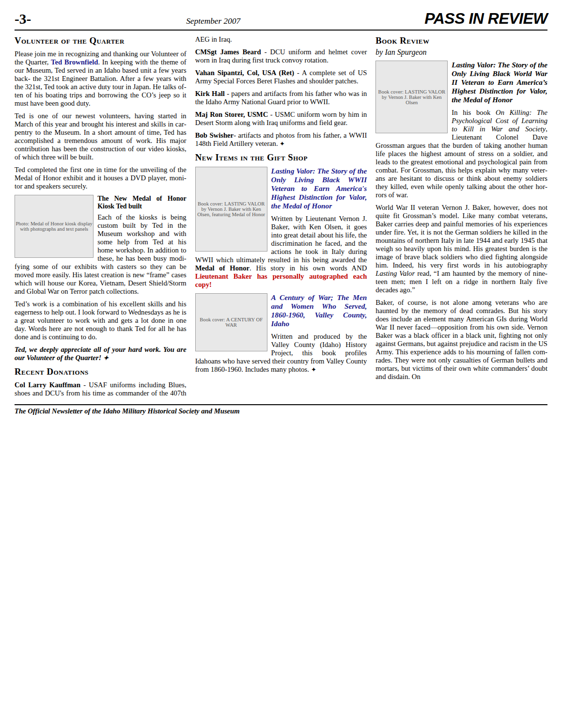-3- September 2007 PASS IN REVIEW
Volunteer of the Quarter
Please join me in recognizing and thanking our Volunteer of the Quarter, Ted Brownfield. In keeping with the theme of our Museum, Ted served in an Idaho based unit a few years back- the 321st Engineer Battalion. After a few years with the 321st, Ted took an active duty tour in Japan. He talks often of his boating trips and borrowing the CO’s jeep so it must have been good duty.
Ted is one of our newest volunteers, having started in March of this year and brought his interest and skills in carpentry to the Museum. In a short amount of time, Ted has accomplished a tremendous amount of work. His major contribution has been the construction of our video kiosks, of which three will be built.
Ted completed the first one in time for the unveiling of the Medal of Honor exhibit and it houses a DVD player, monitor and speakers securely.
Photo: Medal of Honor kiosk display with photographs and text panels
The New Medal of Honor Kiosk Ted built
Each of the kiosks is being custom built by Ted in the Museum workshop and with some help from Ted at his home workshop. In addition to these, he has been busy modifying some of our exhibits with casters so they can be moved more easily. His latest creation is new “frame” cases which will house our Korea, Vietnam, Desert Shield/Storm and Global War on Terror patch collections.
Ted’s work is a combination of his excellent skills and his eagerness to help out. I look forward to Wednesdays as he is a great volunteer to work with and gets a lot done in one day. Words here are not enough to thank Ted for all he has done and is continuing to do.
Ted, we deeply appreciate all of your hard work. You are our Volunteer of the Quarter! ✦
Recent Donations
Col Larry Kauffman - USAF uniforms including Blues, shoes and DCU's from his time as commander of the 407th AEG in Iraq.
CMSgt James Beard - DCU uniform and helmet cover worn in Iraq during first truck convoy rotation.
Vahan Sipantzi, Col, USA (Ret) - A complete set of US Army Special Forces Beret Flashes and shoulder patches.
Kirk Hall - papers and artifacts from his father who was in the Idaho Army National Guard prior to WWII.
Maj Ron Storer, USMC - USMC uniform worn by him in Desert Storm along with Iraq uniforms and field gear.
Bob Swisher- artifacts and photos from his father, a WWII 148th Field Artillery veteran. ✦
New Items in the Gift Shop
Book cover: LASTING VALOR by Vernon J. Baker with Ken Olsen, featuring Medal of Honor
Lasting Valor: The Story of the Only Living Black WWII Veteran to Earn America's Highest Distinction for Valor, the Medal of Honor
Written by Lieutenant Vernon J. Baker, with Ken Olsen, it goes into great detail about his life, the discrimination he faced, and the actions he took in Italy during WWII which ultimately resulted in his being awarded the Medal of Honor. His story in his own words AND Lieutenant Baker has personally autographed each copy!
Book cover: A CENTURY OF WAR
A Century of War; The Men and Women Who Served, 1860-1960, Valley County, Idaho
Written and produced by the Valley County (Idaho) History Project, this book profiles Idahoans who have served their country from Valley County from 1860-1960. Includes many photos. ✦
Book Review
by Ian Spurgeon
Book cover: LASTING VALOR by Vernon J. Baker with Ken Olsen
Lasting Valor: The Story of the Only Living Black World War II Veteran to Earn America’s Highest Distinction for Valor, the Medal of Honor
In his book On Killing: The Psychological Cost of Learning to Kill in War and Society, Lieutenant Colonel Dave Grossman argues that the burden of taking another human life places the highest amount of stress on a soldier, and leads to the greatest emotional and psychological pain from combat. For Grossman, this helps explain why many veterans are hesitant to discuss or think about enemy soldiers they killed, even while openly talking about the other horrors of war.
World War II veteran Vernon J. Baker, however, does not quite fit Grossman’s model. Like many combat veterans, Baker carries deep and painful memories of his experiences under fire. Yet, it is not the German soldiers he killed in the mountains of northern Italy in late 1944 and early 1945 that weigh so heavily upon his mind. His greatest burden is the image of brave black soldiers who died fighting alongside him. Indeed, his very first words in his autobiography Lasting Valor read, “I am haunted by the memory of nineteen men; men I left on a ridge in northern Italy five decades ago.”
Baker, of course, is not alone among veterans who are haunted by the memory of dead comrades. But his story does include an element many American GIs during World War II never faced—opposition from his own side. Vernon Baker was a black officer in a black unit, fighting not only against Germans, but against prejudice and racism in the US Army. This experience adds to his mourning of fallen comrades. They were not only casualties of German bullets and mortars, but victims of their own white commanders’ doubt and disdain. On
The Official Newsletter of the Idaho Military Historical Society and Museum